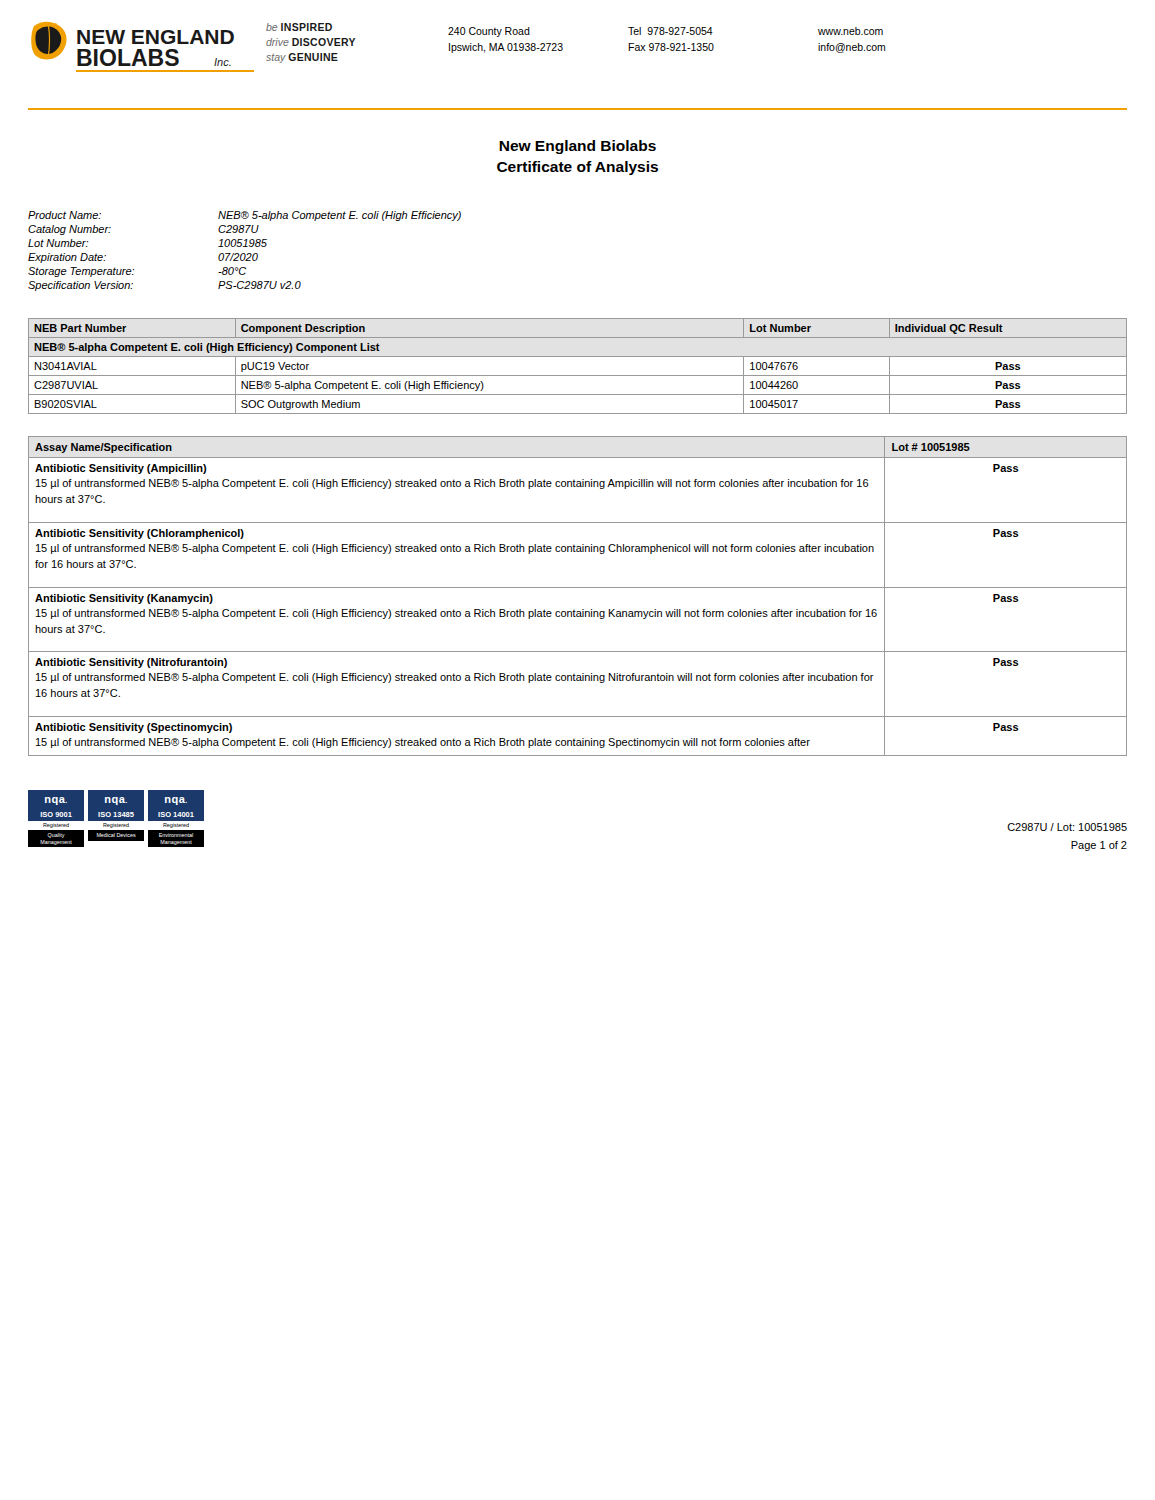NEW ENGLAND BIOLABS Inc.
be INSPIRED
drive DISCOVERY
stay GENUINE
240 County Road
Ipswich, MA 01938-2723
Tel 978-927-5054
Fax 978-921-1350
www.neb.com
info@neb.com
New England Biolabs
Certificate of Analysis
| Product Name: | NEB® 5-alpha Competent E. coli (High Efficiency) |
| Catalog Number: | C2987U |
| Lot Number: | 10051985 |
| Expiration Date: | 07/2020 |
| Storage Temperature: | -80°C |
| Specification Version: | PS-C2987U v2.0 |
| NEB® 5-alpha Competent E. coli (High Efficiency) Component List |
| NEB Part Number | Component Description | Lot Number | Individual QC Result |
| N3041AVIAL | pUC19 Vector | 10047676 | Pass |
| C2987UVIAL | NEB® 5-alpha Competent E. coli (High Efficiency) | 10044260 | Pass |
| B9020SVIAL | SOC Outgrowth Medium | 10045017 | Pass |
| Assay Name/Specification | Lot # 10051985 |
| --- | --- |
| Antibiotic Sensitivity (Ampicillin) 15 µl of untransformed NEB® 5-alpha Competent E. coli (High Efficiency) streaked onto a Rich Broth plate containing Ampicillin will not form colonies after incubation for 16 hours at 37°C. | Pass |
| Antibiotic Sensitivity (Chloramphenicol) 15 µl of untransformed NEB® 5-alpha Competent E. coli (High Efficiency) streaked onto a Rich Broth plate containing Chloramphenicol will not form colonies after incubation for 16 hours at 37°C. | Pass |
| Antibiotic Sensitivity (Kanamycin) 15 µl of untransformed NEB® 5-alpha Competent E. coli (High Efficiency) streaked onto a Rich Broth plate containing Kanamycin will not form colonies after incubation for 16 hours at 37°C. | Pass |
| Antibiotic Sensitivity (Nitrofurantoin) 15 µl of untransformed NEB® 5-alpha Competent E. coli (High Efficiency) streaked onto a Rich Broth plate containing Nitrofurantoin will not form colonies after incubation for 16 hours at 37°C. | Pass |
| Antibiotic Sensitivity (Spectinomycin) 15 µl of untransformed NEB® 5-alpha Competent E. coli (High Efficiency) streaked onto a Rich Broth plate containing Spectinomycin will not form colonies after | Pass |
nqa.
ISO 9001
Registered
Quality
Management
nqa.
ISO 13485
Registered
Medical Devices
nqa.
ISO 14001
Registered
Environmental
Management
C2987U / Lot: 10051985
Page 1 of 2